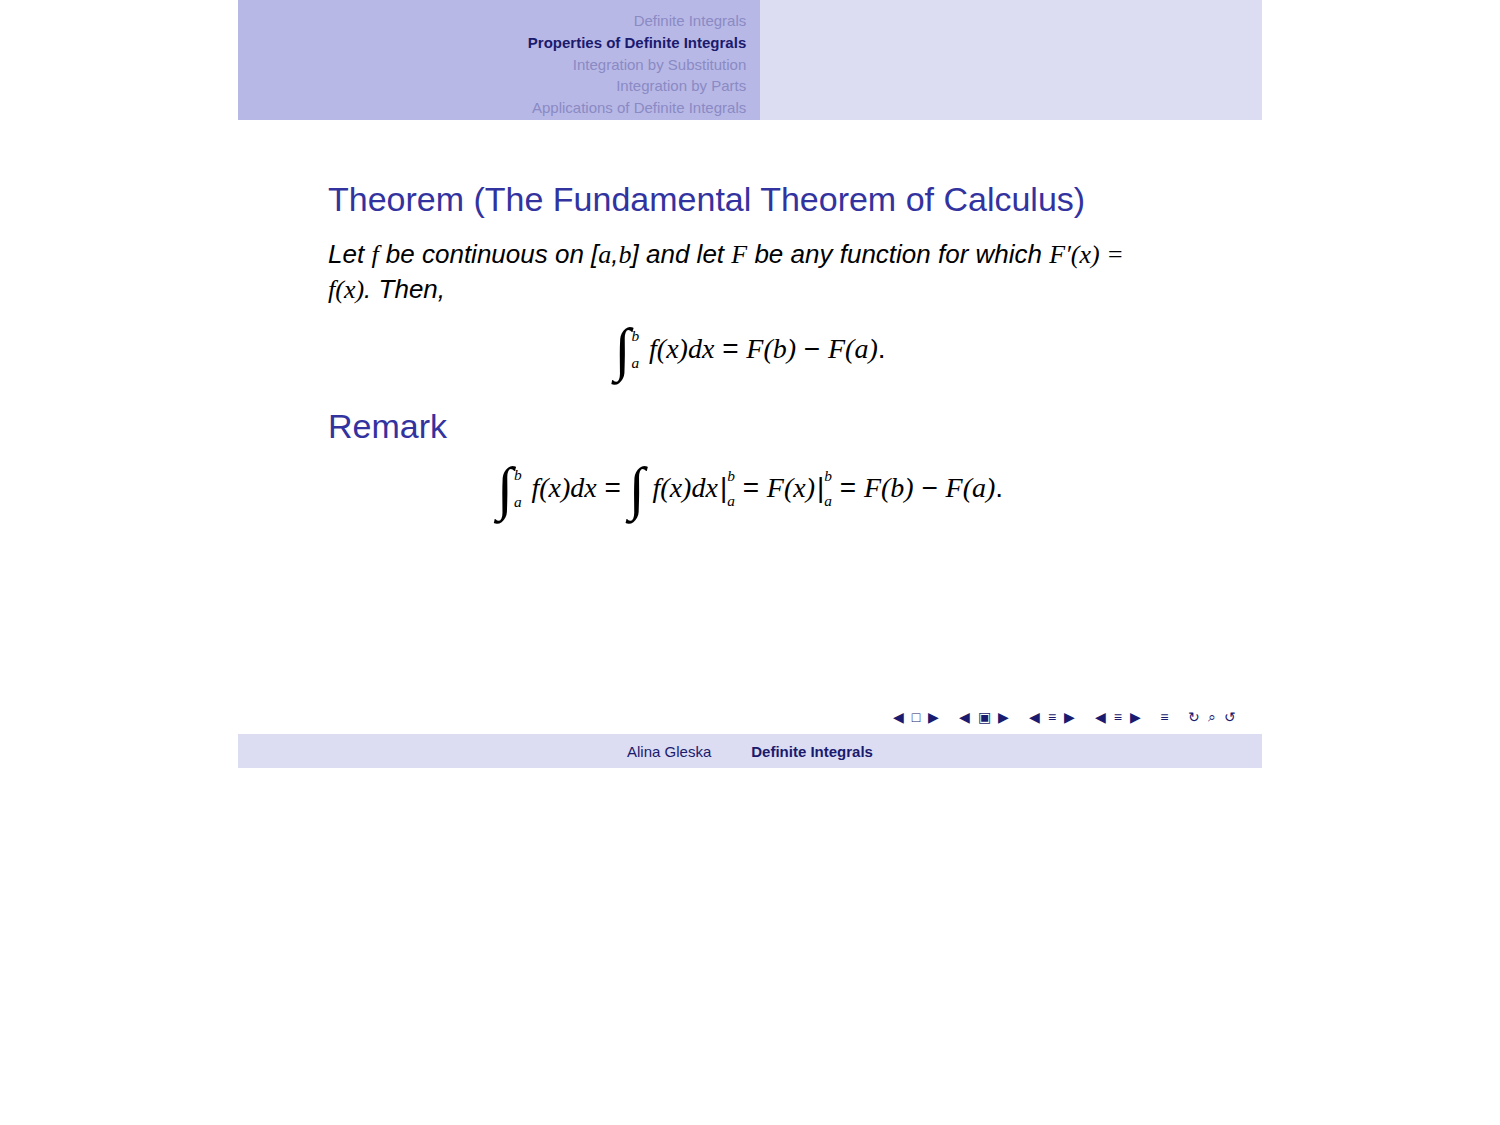Definite Integrals
Properties of Definite Integrals
Integration by Substitution
Integration by Parts
Applications of Definite Integrals
Theorem (The Fundamental Theorem of Calculus)
Let f be continuous on [a,b] and let F be any function for which F′(x) = f(x). Then,
∫ba f(x)dx = F(b) − F(a).
Remark
∫ba f(x)dx = ∫ f(x)dx|ba = F(x)|ba = F(b) − F(a).
◀ □ ▶ ◀ ▣ ▶ ◀ ≡ ▶ ◀ ≡ ▶ ≡ ↻ ⌕ ↺
Alina Gleska Definite Integrals